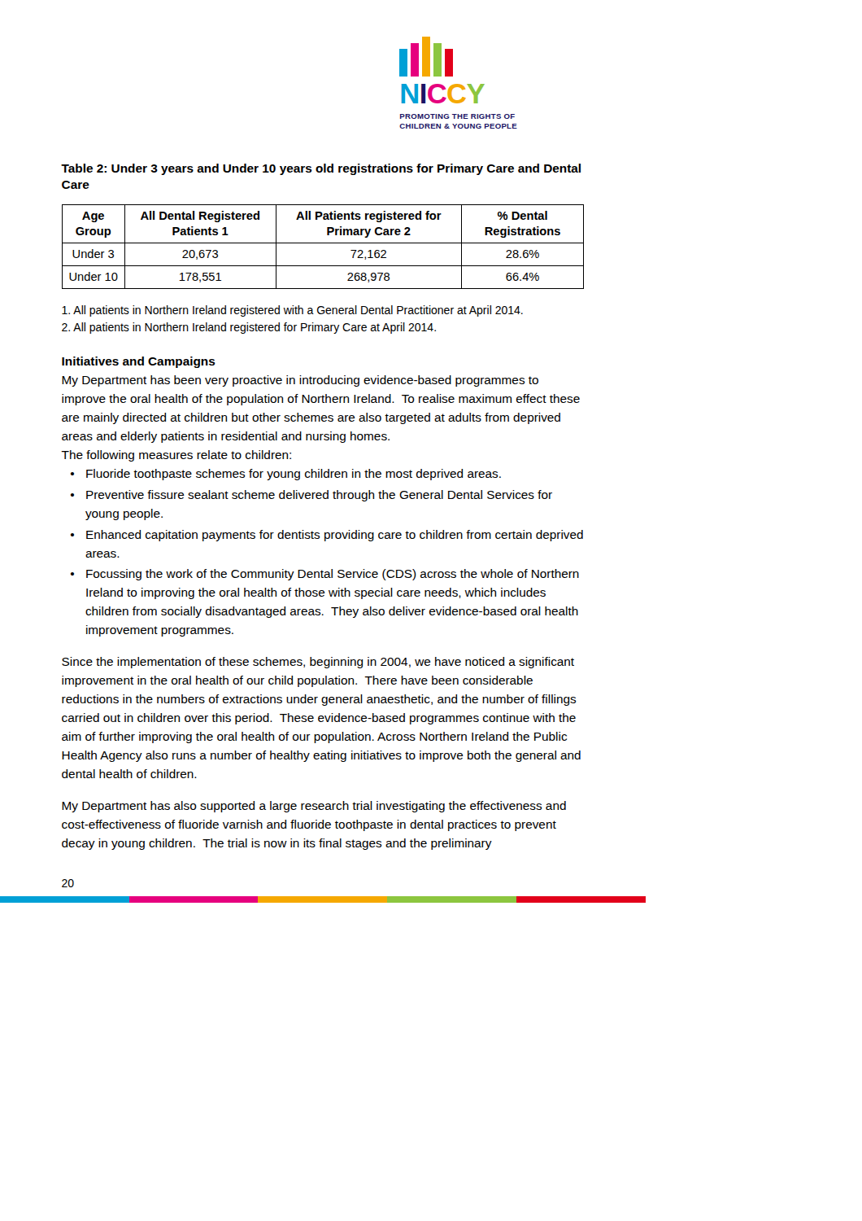NICCY
PROMOTING THE RIGHTS OF
CHILDREN & YOUNG PEOPLE
Table 2: Under 3 years and Under 10 years old registrations for Primary Care and Dental Care
| Age Group | All Dental Registered Patients 1 | All Patients registered for Primary Care 2 | % Dental Registrations |
| --- | --- | --- | --- |
| Under 3 | 20,673 | 72,162 | 28.6% |
| Under 10 | 178,551 | 268,978 | 66.4% |
1. All patients in Northern Ireland registered with a General Dental Practitioner at April 2014.
2. All patients in Northern Ireland registered for Primary Care at April 2014.
Initiatives and Campaigns
My Department has been very proactive in introducing evidence-based programmes to improve the oral health of the population of Northern Ireland. To realise maximum effect these are mainly directed at children but other schemes are also targeted at adults from deprived areas and elderly patients in residential and nursing homes.
The following measures relate to children:
Fluoride toothpaste schemes for young children in the most deprived areas.
Preventive fissure sealant scheme delivered through the General Dental Services for young people.
Enhanced capitation payments for dentists providing care to children from certain deprived areas.
Focussing the work of the Community Dental Service (CDS) across the whole of Northern Ireland to improving the oral health of those with special care needs, which includes children from socially disadvantaged areas. They also deliver evidence-based oral health improvement programmes.
Since the implementation of these schemes, beginning in 2004, we have noticed a significant improvement in the oral health of our child population. There have been considerable reductions in the numbers of extractions under general anaesthetic, and the number of fillings carried out in children over this period. These evidence-based programmes continue with the aim of further improving the oral health of our population. Across Northern Ireland the Public Health Agency also runs a number of healthy eating initiatives to improve both the general and dental health of children.
My Department has also supported a large research trial investigating the effectiveness and cost-effectiveness of fluoride varnish and fluoride toothpaste in dental practices to prevent decay in young children. The trial is now in its final stages and the preliminary
20